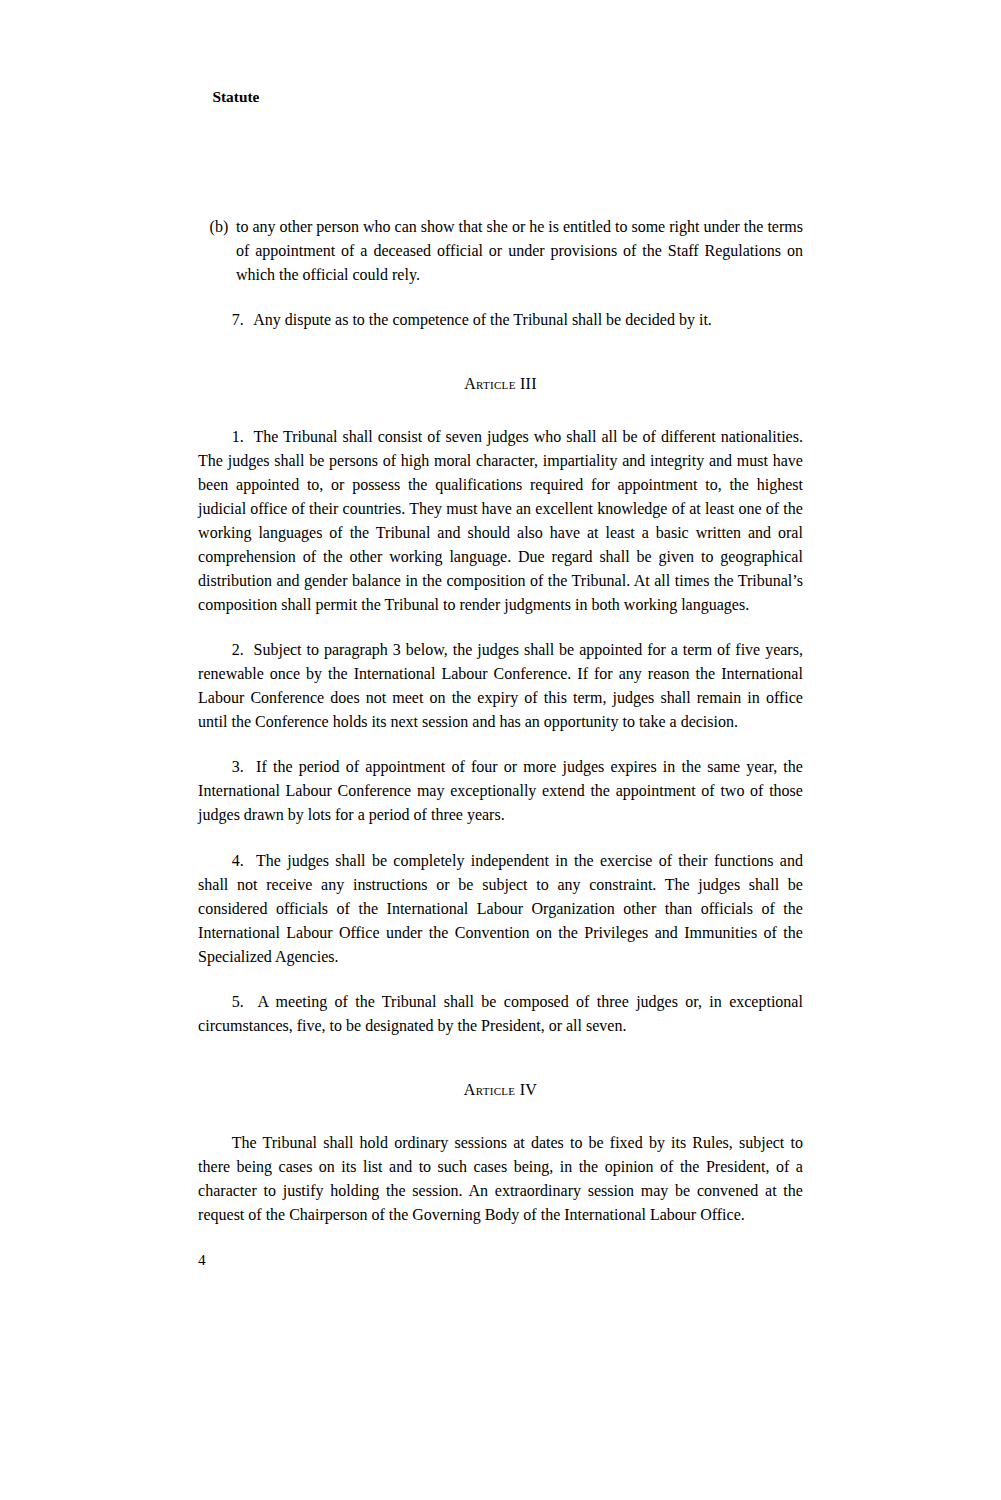Statute
(b) to any other person who can show that she or he is entitled to some right under the terms of appointment of a deceased official or under provisions of the Staff Regulations on which the official could rely.
7. Any dispute as to the competence of the Tribunal shall be decided by it.
Article III
1. The Tribunal shall consist of seven judges who shall all be of different nationalities. The judges shall be persons of high moral character, impartiality and integrity and must have been appointed to, or possess the qualifications required for appointment to, the highest judicial office of their countries. They must have an excellent knowledge of at least one of the working languages of the Tribunal and should also have at least a basic written and oral comprehension of the other working language. Due regard shall be given to geographical distribution and gender balance in the composition of the Tribunal. At all times the Tribunal’s composition shall permit the Tribunal to render judgments in both working languages.
2. Subject to paragraph 3 below, the judges shall be appointed for a term of five years, renewable once by the International Labour Conference. If for any reason the International Labour Conference does not meet on the expiry of this term, judges shall remain in office until the Conference holds its next session and has an opportunity to take a decision.
3. If the period of appointment of four or more judges expires in the same year, the International Labour Conference may exceptionally extend the appointment of two of those judges drawn by lots for a period of three years.
4. The judges shall be completely independent in the exercise of their functions and shall not receive any instructions or be subject to any constraint. The judges shall be considered officials of the International Labour Organization other than officials of the International Labour Office under the Convention on the Privileges and Immunities of the Specialized Agencies.
5. A meeting of the Tribunal shall be composed of three judges or, in exceptional circumstances, five, to be designated by the President, or all seven.
Article IV
The Tribunal shall hold ordinary sessions at dates to be fixed by its Rules, subject to there being cases on its list and to such cases being, in the opinion of the President, of a character to justify holding the session. An extraordinary session may be convened at the request of the Chairperson of the Governing Body of the International Labour Office.
4